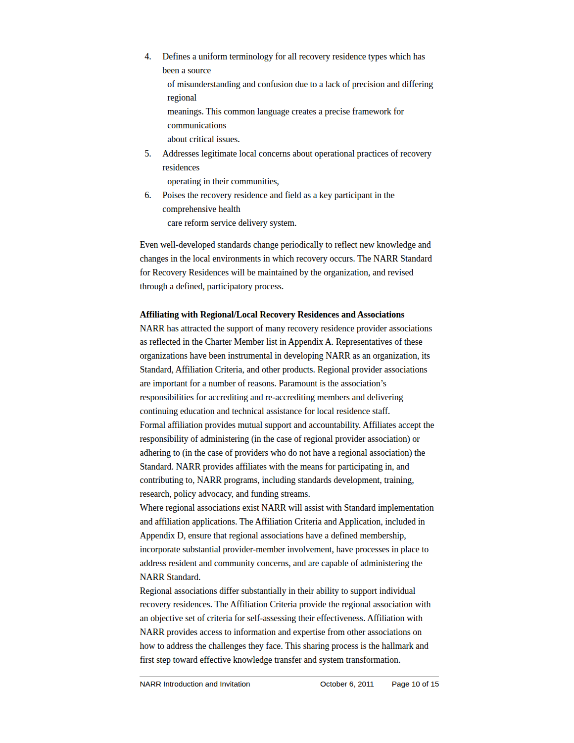4. Defines a uniform terminology for all recovery residence types which has been a source of misunderstanding and confusion due to a lack of precision and differing regional meanings. This common language creates a precise framework for communications about critical issues.
5. Addresses legitimate local concerns about operational practices of recovery residences operating in their communities,
6. Poises the recovery residence and field as a key participant in the comprehensive health care reform service delivery system.
Even well-developed standards change periodically to reflect new knowledge and changes in the local environments in which recovery occurs. The NARR Standard for Recovery Residences will be maintained by the organization, and revised through a defined, participatory process.
Affiliating with Regional/Local Recovery Residences and Associations
NARR has attracted the support of many recovery residence provider associations as reflected in the Charter Member list in Appendix A. Representatives of these organizations have been instrumental in developing NARR as an organization, its Standard, Affiliation Criteria, and other products. Regional provider associations are important for a number of reasons. Paramount is the association’s responsibilities for accrediting and re-accrediting members and delivering continuing education and technical assistance for local residence staff.
Formal affiliation provides mutual support and accountability. Affiliates accept the responsibility of administering (in the case of regional provider association) or adhering to (in the case of providers who do not have a regional association) the Standard. NARR provides affiliates with the means for participating in, and contributing to, NARR programs, including standards development, training, research, policy advocacy, and funding streams.
Where regional associations exist NARR will assist with Standard implementation and affiliation applications. The Affiliation Criteria and Application, included in Appendix D, ensure that regional associations have a defined membership, incorporate substantial provider-member involvement, have processes in place to address resident and community concerns, and are capable of administering the NARR Standard.
Regional associations differ substantially in their ability to support individual recovery residences. The Affiliation Criteria provide the regional association with an objective set of criteria for self-assessing their effectiveness. Affiliation with NARR provides access to information and expertise from other associations on how to address the challenges they face. This sharing process is the hallmark and first step toward effective knowledge transfer and system transformation.
NARR Introduction and Invitation October 6, 2011 Page 10 of 15